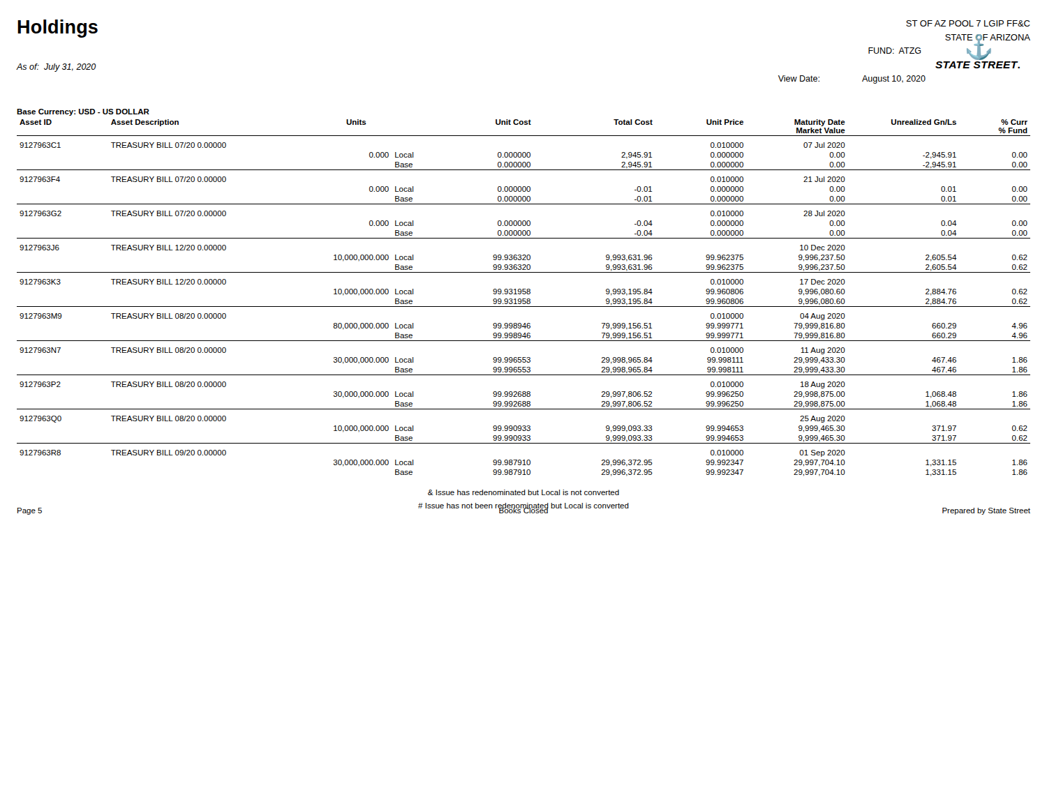Holdings
As of: July 31, 2020
ST OF AZ POOL 7 LGIP FF&C
STATE OF ARIZONA
FUND: ATZG
View Date: August 10, 2020
⚓
STATE STREET.
Base Currency: USD - US DOLLAR
| Asset ID | Asset Description | Units | Unit Cost | Total Cost | Unit Price | Maturity Date Market Value | Unrealized Gn/Ls | % Curr % Fund |
| --- | --- | --- | --- | --- | --- | --- | --- | --- |
| 9127963C1 | TREASURY BILL 07/20 0.00000 | | | | | 0.010000 | 07 Jul 2020 | | |
| | | 0.000 | Local | 0.000000 | 2,945.91 | 0.000000 | 0.00 | -2,945.91 | 0.00 |
| | | | Base | 0.000000 | 2,945.91 | 0.000000 | 0.00 | -2,945.91 | 0.00 |
| 9127963F4 | TREASURY BILL 07/20 0.00000 | | | | | 0.010000 | 21 Jul 2020 | | |
| | | 0.000 | Local | 0.000000 | -0.01 | 0.000000 | 0.00 | 0.01 | 0.00 |
| | | | Base | 0.000000 | -0.01 | 0.000000 | 0.00 | 0.01 | 0.00 |
| 9127963G2 | TREASURY BILL 07/20 0.00000 | | | | | 0.010000 | 28 Jul 2020 | | |
| | | 0.000 | Local | 0.000000 | -0.04 | 0.000000 | 0.00 | 0.04 | 0.00 |
| | | | Base | 0.000000 | -0.04 | 0.000000 | 0.00 | 0.04 | 0.00 |
| 9127963J6 | TREASURY BILL 12/20 0.00000 | | | | | | 10 Dec 2020 | | |
| | | 10,000,000.000 | Local | 99.936320 | 9,993,631.96 | 99.962375 | 9,996,237.50 | 2,605.54 | 0.62 |
| | | | Base | 99.936320 | 9,993,631.96 | 99.962375 | 9,996,237.50 | 2,605.54 | 0.62 |
| 9127963K3 | TREASURY BILL 12/20 0.00000 | | | | | 0.010000 | 17 Dec 2020 | | |
| | | 10,000,000.000 | Local | 99.931958 | 9,993,195.84 | 99.960806 | 9,996,080.60 | 2,884.76 | 0.62 |
| | | | Base | 99.931958 | 9,993,195.84 | 99.960806 | 9,996,080.60 | 2,884.76 | 0.62 |
| 9127963M9 | TREASURY BILL 08/20 0.00000 | | | | | 0.010000 | 04 Aug 2020 | | |
| | | 80,000,000.000 | Local | 99.998946 | 79,999,156.51 | 99.999771 | 79,999,816.80 | 660.29 | 4.96 |
| | | | Base | 99.998946 | 79,999,156.51 | 99.999771 | 79,999,816.80 | 660.29 | 4.96 |
| 9127963N7 | TREASURY BILL 08/20 0.00000 | | | | | 0.010000 | 11 Aug 2020 | | |
| | | 30,000,000.000 | Local | 99.996553 | 29,998,965.84 | 99.998111 | 29,999,433.30 | 467.46 | 1.86 |
| | | | Base | 99.996553 | 29,998,965.84 | 99.998111 | 29,999,433.30 | 467.46 | 1.86 |
| 9127963P2 | TREASURY BILL 08/20 0.00000 | | | | | 0.010000 | 18 Aug 2020 | | |
| | | 30,000,000.000 | Local | 99.992688 | 29,997,806.52 | 99.996250 | 29,998,875.00 | 1,068.48 | 1.86 |
| | | | Base | 99.992688 | 29,997,806.52 | 99.996250 | 29,998,875.00 | 1,068.48 | 1.86 |
| 9127963Q0 | TREASURY BILL 08/20 0.00000 | | | | | | 25 Aug 2020 | | |
| | | 10,000,000.000 | Local | 99.990933 | 9,999,093.33 | 99.994653 | 9,999,465.30 | 371.97 | 0.62 |
| | | | Base | 99.990933 | 9,999,093.33 | 99.994653 | 9,999,465.30 | 371.97 | 0.62 |
| 9127963R8 | TREASURY BILL 09/20 0.00000 | | | | | 0.010000 | 01 Sep 2020 | | |
| | | 30,000,000.000 | Local | 99.987910 | 29,996,372.95 | 99.992347 | 29,997,704.10 | 1,331.15 | 1.86 |
| | | | Base | 99.987910 | 29,996,372.95 | 99.992347 | 29,997,704.10 | 1,331.15 | 1.86 |
& Issue has redenominated but Local is not converted
# Issue has not been redenominated but Local is converted
Page 5
Books Closed
Prepared by State Street